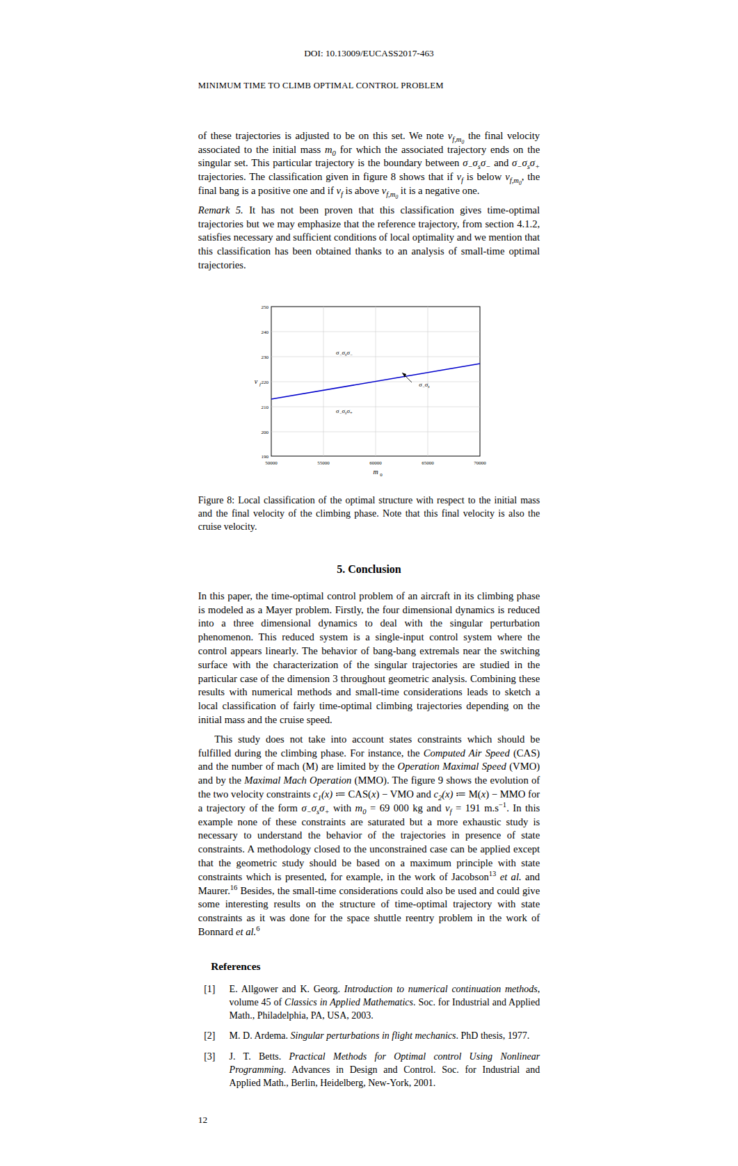DOI: 10.13009/EUCASS2017-463
MINIMUM TIME TO CLIMB OPTIMAL CONTROL PROBLEM
of these trajectories is adjusted to be on this set. We note vf,m0 the final velocity associated to the initial mass m0 for which the associated trajectory ends on the singular set. This particular trajectory is the boundary between σ−σsσ− and σ−σsσ+ trajectories. The classification given in figure 8 shows that if vf is below vf,m0, the final bang is a positive one and if vf is above vf,m0 it is a negative one.
Remark 5. It has not been proven that this classification gives time-optimal trajectories but we may emphasize that the reference trajectory, from section 4.1.2, satisfies necessary and sufficient conditions of local optimality and we mention that this classification has been obtained thanks to an analysis of small-time optimal trajectories.
250 240 230 220 210 200 190 50000 55000 60000 65000 70000 v f m 0 σ−σsσ− σ−σsσ+ σ−σs
Figure 8: Local classification of the optimal structure with respect to the initial mass and the final velocity of the climbing phase. Note that this final velocity is also the cruise velocity.
5. Conclusion
In this paper, the time-optimal control problem of an aircraft in its climbing phase is modeled as a Mayer problem. Firstly, the four dimensional dynamics is reduced into a three dimensional dynamics to deal with the singular perturbation phenomenon. This reduced system is a single-input control system where the control appears linearly. The behavior of bang-bang extremals near the switching surface with the characterization of the singular trajectories are studied in the particular case of the dimension 3 throughout geometric analysis. Combining these results with numerical methods and small-time considerations leads to sketch a local classification of fairly time-optimal climbing trajectories depending on the initial mass and the cruise speed.
This study does not take into account states constraints which should be fulfilled during the climbing phase. For instance, the Computed Air Speed (CAS) and the number of mach (M) are limited by the Operation Maximal Speed (VMO) and by the Maximal Mach Operation (MMO). The figure 9 shows the evolution of the two velocity constraints c1(x) ≔ CAS(x) − VMO and c2(x) ≔ M(x) − MMO for a trajectory of the form σ−σsσ+ with m0 = 69 000 kg and vf = 191 m.s−1. In this example none of these constraints are saturated but a more exhaustic study is necessary to understand the behavior of the trajectories in presence of state constraints. A methodology closed to the unconstrained case can be applied except that the geometric study should be based on a maximum principle with state constraints which is presented, for example, in the work of Jacobson13 et al. and Maurer.16 Besides, the small-time considerations could also be used and could give some interesting results on the structure of time-optimal trajectory with state constraints as it was done for the space shuttle reentry problem in the work of Bonnard et al.6
References
[1] E. Allgower and K. Georg. Introduction to numerical continuation methods, volume 45 of Classics in Applied Mathematics. Soc. for Industrial and Applied Math., Philadelphia, PA, USA, 2003.
[2] M. D. Ardema. Singular perturbations in flight mechanics. PhD thesis, 1977.
[3] J. T. Betts. Practical Methods for Optimal control Using Nonlinear Programming. Advances in Design and Control. Soc. for Industrial and Applied Math., Berlin, Heidelberg, New-York, 2001.
12